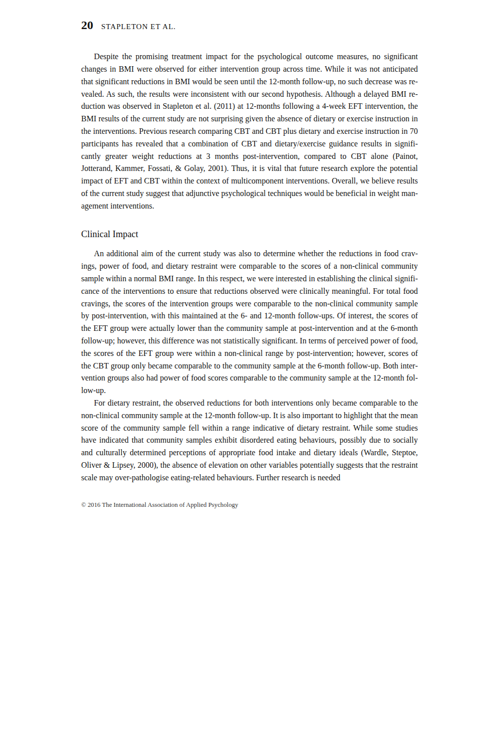20 Stapleton et al.
Despite the promising treatment impact for the psychological outcome measures, no significant changes in BMI were observed for either intervention group across time. While it was not anticipated that significant reductions in BMI would be seen until the 12-month follow-up, no such decrease was revealed. As such, the results were inconsistent with our second hypothesis. Although a delayed BMI reduction was observed in Stapleton et al. (2011) at 12-months following a 4-week EFT intervention, the BMI results of the current study are not surprising given the absence of dietary or exercise instruction in the interventions. Previous research comparing CBT and CBT plus dietary and exercise instruction in 70 participants has revealed that a combination of CBT and dietary/exercise guidance results in significantly greater weight reductions at 3 months post-intervention, compared to CBT alone (Painot, Jotterand, Kammer, Fossati, & Golay, 2001). Thus, it is vital that future research explore the potential impact of EFT and CBT within the context of multicomponent interventions. Overall, we believe results of the current study suggest that adjunctive psychological techniques would be beneficial in weight management interventions.
Clinical Impact
An additional aim of the current study was also to determine whether the reductions in food cravings, power of food, and dietary restraint were comparable to the scores of a non-clinical community sample within a normal BMI range. In this respect, we were interested in establishing the clinical significance of the interventions to ensure that reductions observed were clinically meaningful. For total food cravings, the scores of the intervention groups were comparable to the non-clinical community sample by post-intervention, with this maintained at the 6- and 12-month follow-ups. Of interest, the scores of the EFT group were actually lower than the community sample at post-intervention and at the 6-month follow-up; however, this difference was not statistically significant. In terms of perceived power of food, the scores of the EFT group were within a non-clinical range by post-intervention; however, scores of the CBT group only became comparable to the community sample at the 6-month follow-up. Both intervention groups also had power of food scores comparable to the community sample at the 12-month follow-up.
For dietary restraint, the observed reductions for both interventions only became comparable to the non-clinical community sample at the 12-month follow-up. It is also important to highlight that the mean score of the community sample fell within a range indicative of dietary restraint. While some studies have indicated that community samples exhibit disordered eating behaviours, possibly due to socially and culturally determined perceptions of appropriate food intake and dietary ideals (Wardle, Steptoe, Oliver & Lipsey, 2000), the absence of elevation on other variables potentially suggests that the restraint scale may over-pathologise eating-related behaviours. Further research is needed
© 2016 The International Association of Applied Psychology